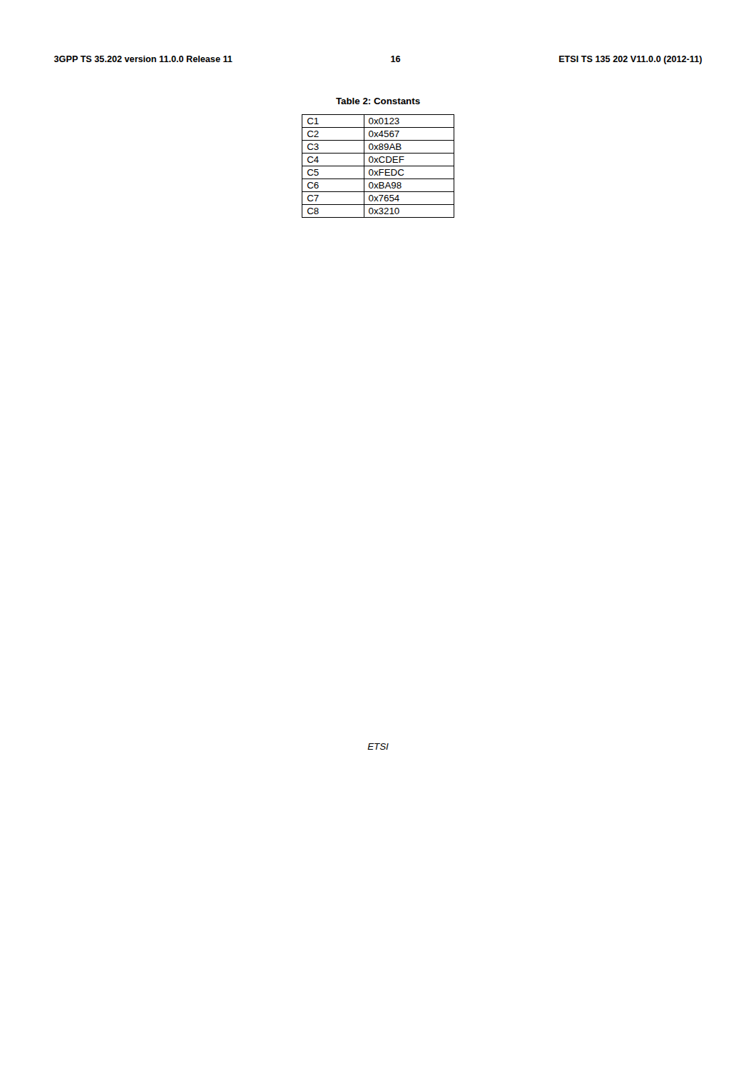3GPP TS 35.202 version 11.0.0 Release 11
16
ETSI TS 135 202 V11.0.0 (2012-11)
Table 2: Constants
| C1 | 0x0123 |
| C2 | 0x4567 |
| C3 | 0x89AB |
| C4 | 0xCDEF |
| C5 | 0xFEDC |
| C6 | 0xBA98 |
| C7 | 0x7654 |
| C8 | 0x3210 |
ETSI